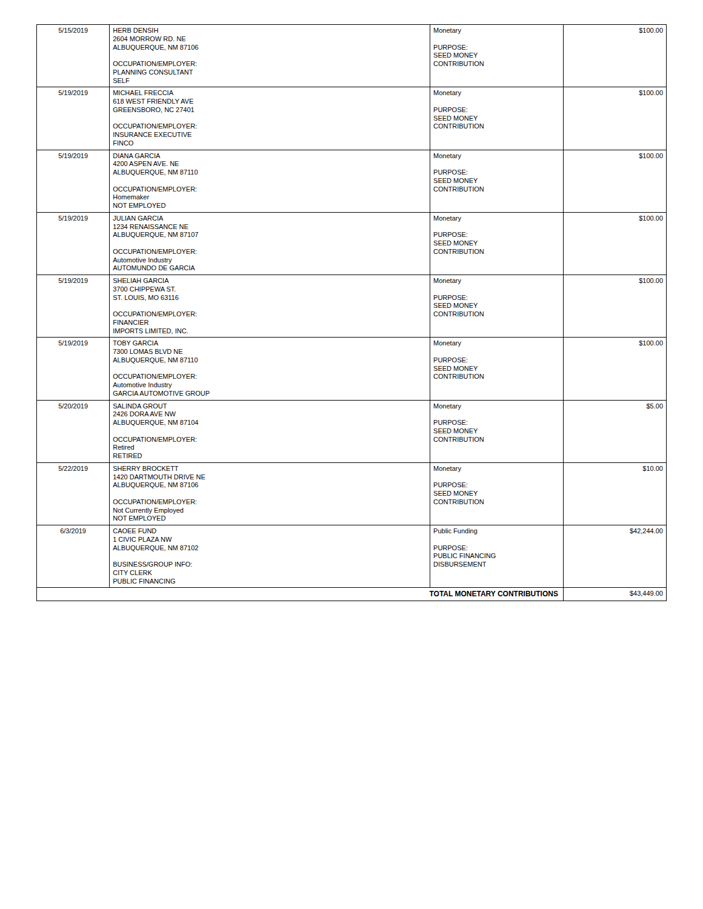| 5/15/2019 | HERB DENSIH 2604 MORROW RD. NE ALBUQUERQUE, NM 87106 OCCUPATION/EMPLOYER: PLANNING CONSULTANT SELF | Monetary PURPOSE: SEED MONEY CONTRIBUTION | $100.00 |
| 5/19/2019 | MICHAEL FRECCIA 618 WEST FRIENDLY AVE GREENSBORO, NC 27401 OCCUPATION/EMPLOYER: INSURANCE EXECUTIVE FINCO | Monetary PURPOSE: SEED MONEY CONTRIBUTION | $100.00 |
| 5/19/2019 | DIANA GARCIA 4200 ASPEN AVE. NE ALBUQUERQUE, NM 87110 OCCUPATION/EMPLOYER: Homemaker NOT EMPLOYED | Monetary PURPOSE: SEED MONEY CONTRIBUTION | $100.00 |
| 5/19/2019 | JULIAN GARCIA 1234 RENAISSANCE NE ALBUQUERQUE, NM 87107 OCCUPATION/EMPLOYER: Automotive Industry AUTOMUNDO DE GARCIA | Monetary PURPOSE: SEED MONEY CONTRIBUTION | $100.00 |
| 5/19/2019 | SHELIAH GARCIA 3700 CHIPPEWA ST. ST. LOUIS, MO 63116 OCCUPATION/EMPLOYER: FINANCIER IMPORTS LIMITED, INC. | Monetary PURPOSE: SEED MONEY CONTRIBUTION | $100.00 |
| 5/19/2019 | TOBY GARCIA 7300 LOMAS BLVD NE ALBUQUERQUE, NM 87110 OCCUPATION/EMPLOYER: Automotive Industry GARCIA AUTOMOTIVE GROUP | Monetary PURPOSE: SEED MONEY CONTRIBUTION | $100.00 |
| 5/20/2019 | SALINDA GROUT 2426 DORA AVE NW ALBUQUERQUE, NM 87104 OCCUPATION/EMPLOYER: Retired RETIRED | Monetary PURPOSE: SEED MONEY CONTRIBUTION | $5.00 |
| 5/22/2019 | SHERRY BROCKETT 1420 DARTMOUTH DRIVE NE ALBUQUERQUE, NM 87106 OCCUPATION/EMPLOYER: Not Currently Employed NOT EMPLOYED | Monetary PURPOSE: SEED MONEY CONTRIBUTION | $10.00 |
| 6/3/2019 | CAOEE FUND 1 CIVIC PLAZA NW ALBUQUERQUE, NM 87102 BUSINESS/GROUP INFO: CITY CLERK PUBLIC FINANCING | Public Funding PURPOSE: PUBLIC FINANCING DISBURSEMENT | $42,244.00 |
| TOTAL MONETARY CONTRIBUTIONS | $43,449.00 |